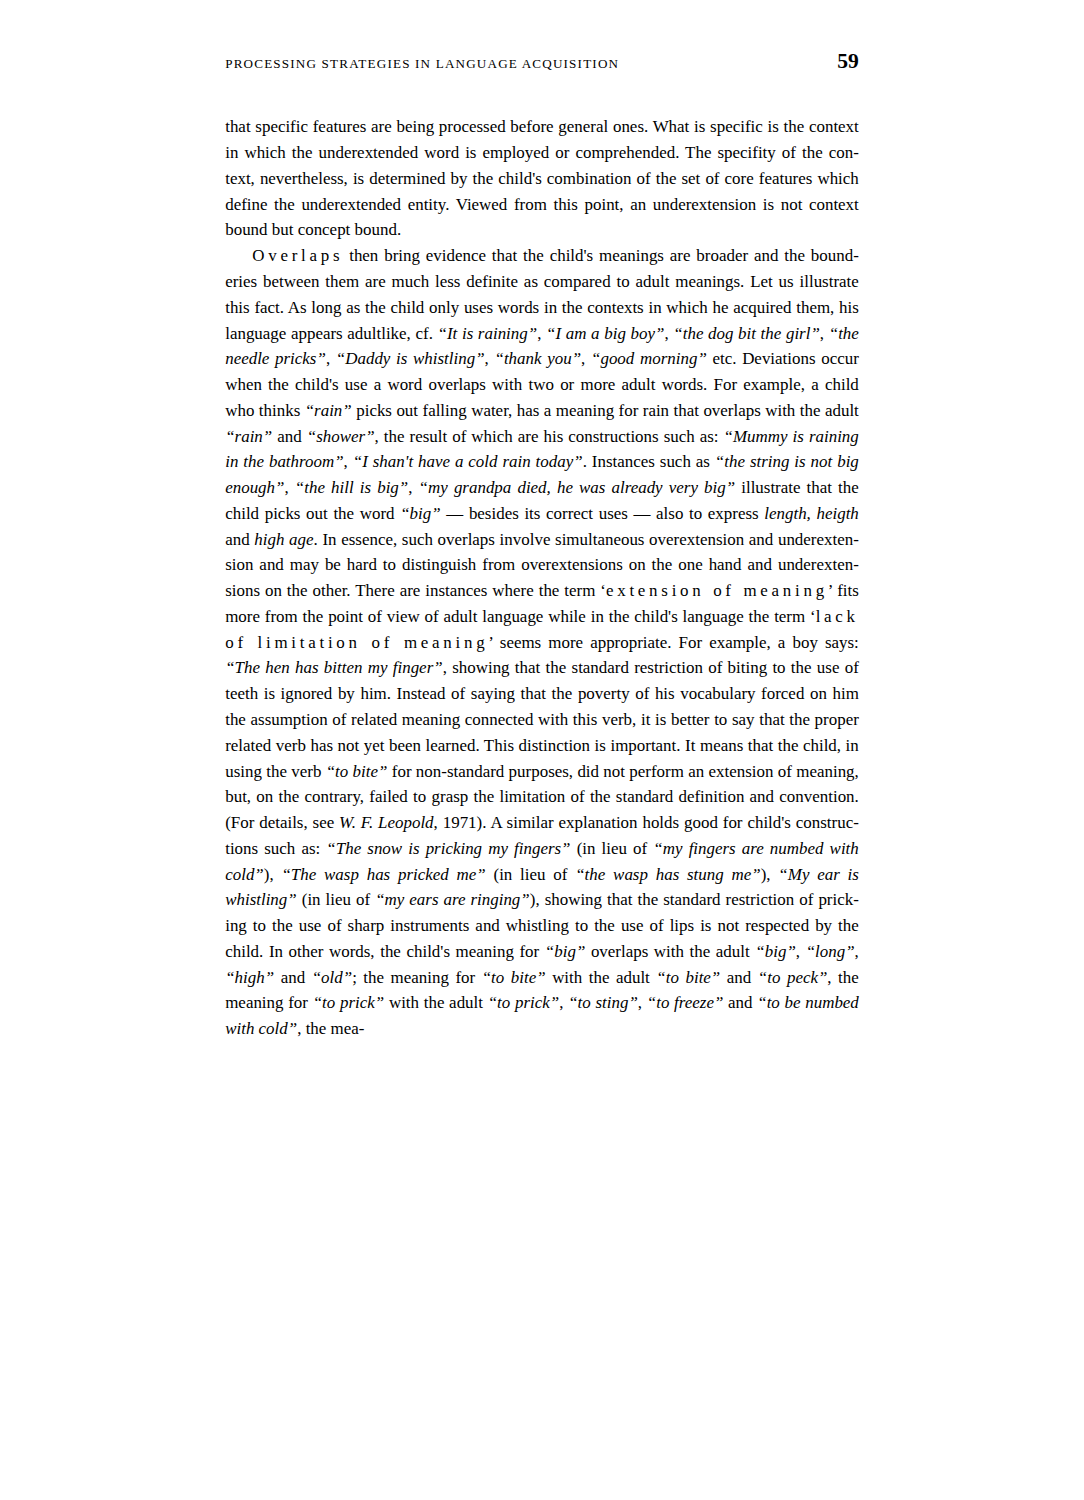Processing strategies in language acquisition 59
that specific features are being processed before general ones. What is specific is the context in which the underextended word is employed or comprehended. The specifity of the context, nevertheless, is determined by the child's combination of the set of core features which define the underextended entity. Viewed from this point, an underextension is not context bound but concept bound.
Overlaps then bring evidence that the child's meanings are broader and the bounderies between them are much less definite as compared to adult meanings. Let us illustrate this fact. As long as the child only uses words in the contexts in which he acquired them, his language appears adultlike, cf. “It is raining”, “I am a big boy”, “the dog bit the girl”, “the needle pricks”, “Daddy is whistling”, “thank you”, “good morning” etc. Deviations occur when the child's use a word overlaps with two or more adult words. For example, a child who thinks “rain” picks out falling water, has a meaning for rain that overlaps with the adult “rain” and “shower”, the result of which are his constructions such as: “Mummy is raining in the bathroom”, “I shan't have a cold rain today”. Instances such as “the string is not big enough”, “the hill is big”, “my grandpa died, he was already very big” illustrate that the child picks out the word “big” — besides its correct uses — also to express length, heigth and high age. In essence, such overlaps involve simultaneous overextension and underextension and may be hard to distinguish from overextensions on the one hand and underextensions on the other. There are instances where the term ‘extension of meaning’ fits more from the point of view of adult language while in the child's language the term ‘lack of limitation of meaning’ seems more appropriate. For example, a boy says: “The hen has bitten my finger”, showing that the standard restriction of biting to the use of teeth is ignored by him. Instead of saying that the poverty of his vocabulary forced on him the assumption of related meaning connected with this verb, it is better to say that the proper related verb has not yet been learned. This distinction is important. It means that the child, in using the verb “to bite” for non-standard purposes, did not perform an extension of meaning, but, on the contrary, failed to grasp the limitation of the standard definition and convention. (For details, see W. F. Leopold, 1971). A similar explanation holds good for child's constructions such as: “The snow is pricking my fingers” (in lieu of “my fingers are numbed with cold”), “The wasp has pricked me” (in lieu of “the wasp has stung me”), “My ear is whistling” (in lieu of “my ears are ringing”), showing that the standard restriction of pricking to the use of sharp instruments and whistling to the use of lips is not respected by the child. In other words, the child's meaning for “big” overlaps with the adult “big”, “long”, “high” and “old”; the meaning for “to bite” with the adult “to bite” and “to peck”, the meaning for “to prick” with the adult “to prick”, “to sting”, “to freeze” and “to be numbed with cold”, the mea-